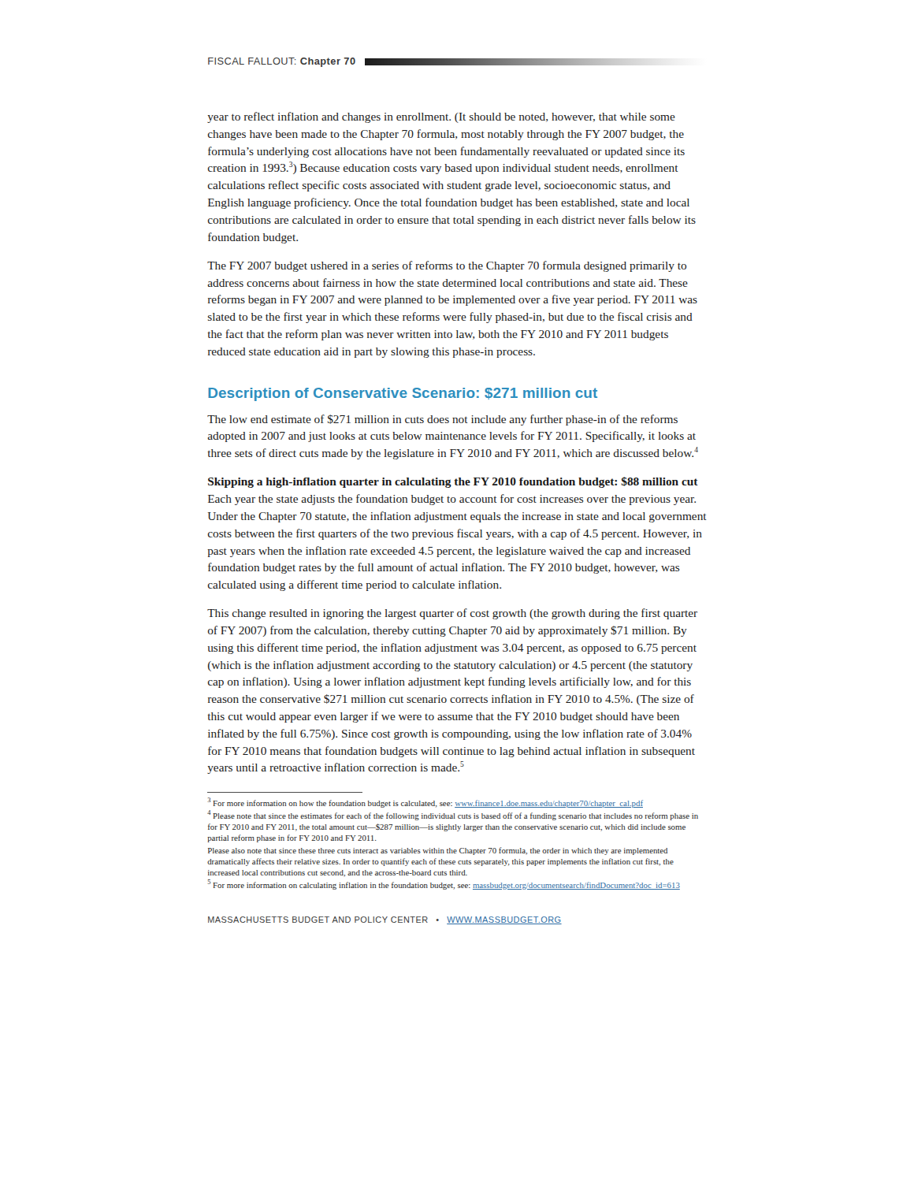FISCAL FALLOUT: Chapter 70
year to reflect inflation and changes in enrollment. (It should be noted, however, that while some changes have been made to the Chapter 70 formula, most notably through the FY 2007 budget, the formula’s underlying cost allocations have not been fundamentally reevaluated or updated since its creation in 1993.3) Because education costs vary based upon individual student needs, enrollment calculations reflect specific costs associated with student grade level, socioeconomic status, and English language proficiency. Once the total foundation budget has been established, state and local contributions are calculated in order to ensure that total spending in each district never falls below its foundation budget.
The FY 2007 budget ushered in a series of reforms to the Chapter 70 formula designed primarily to address concerns about fairness in how the state determined local contributions and state aid. These reforms began in FY 2007 and were planned to be implemented over a five year period. FY 2011 was slated to be the first year in which these reforms were fully phased-in, but due to the fiscal crisis and the fact that the reform plan was never written into law, both the FY 2010 and FY 2011 budgets reduced state education aid in part by slowing this phase-in process.
Description of Conservative Scenario: $271 million cut
The low end estimate of $271 million in cuts does not include any further phase-in of the reforms adopted in 2007 and just looks at cuts below maintenance levels for FY 2011. Specifically, it looks at three sets of direct cuts made by the legislature in FY 2010 and FY 2011, which are discussed below.4
Skipping a high-inflation quarter in calculating the FY 2010 foundation budget: $88 million cut
Each year the state adjusts the foundation budget to account for cost increases over the previous year. Under the Chapter 70 statute, the inflation adjustment equals the increase in state and local government costs between the first quarters of the two previous fiscal years, with a cap of 4.5 percent. However, in past years when the inflation rate exceeded 4.5 percent, the legislature waived the cap and increased foundation budget rates by the full amount of actual inflation. The FY 2010 budget, however, was calculated using a different time period to calculate inflation.
This change resulted in ignoring the largest quarter of cost growth (the growth during the first quarter of FY 2007) from the calculation, thereby cutting Chapter 70 aid by approximately $71 million. By using this different time period, the inflation adjustment was 3.04 percent, as opposed to 6.75 percent (which is the inflation adjustment according to the statutory calculation) or 4.5 percent (the statutory cap on inflation). Using a lower inflation adjustment kept funding levels artificially low, and for this reason the conservative $271 million cut scenario corrects inflation in FY 2010 to 4.5%. (The size of this cut would appear even larger if we were to assume that the FY 2010 budget should have been inflated by the full 6.75%). Since cost growth is compounding, using the low inflation rate of 3.04% for FY 2010 means that foundation budgets will continue to lag behind actual inflation in subsequent years until a retroactive inflation correction is made.5
3 For more information on how the foundation budget is calculated, see: www.finance1.doe.mass.edu/chapter70/chapter_cal.pdf
4 Please note that since the estimates for each of the following individual cuts is based off of a funding scenario that includes no reform phase in for FY 2010 and FY 2011, the total amount cut—$287 million—is slightly larger than the conservative scenario cut, which did include some partial reform phase in for FY 2010 and FY 2011.
Please also note that since these three cuts interact as variables within the Chapter 70 formula, the order in which they are implemented dramatically affects their relative sizes. In order to quantify each of these cuts separately, this paper implements the inflation cut first, the increased local contributions cut second, and the across-the-board cuts third.
5 For more information on calculating inflation in the foundation budget, see: massbudget.org/documentsearch/findDocument?doc_id=613
MASSACHUSETTS BUDGET AND POLICY CENTER•WWW.MASSBUDGET.ORG